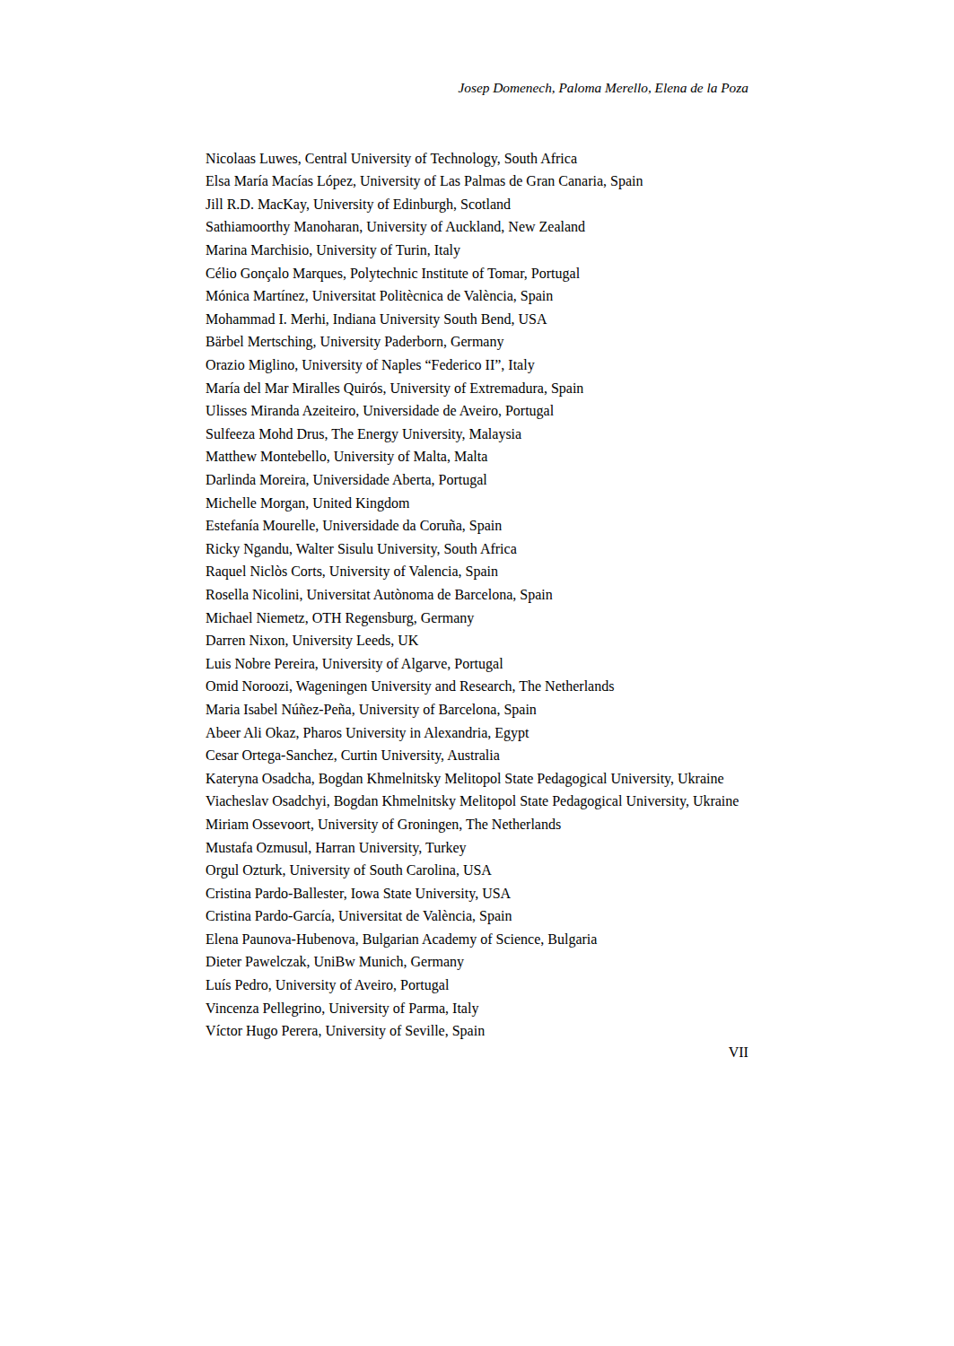Josep Domenech, Paloma Merello, Elena de la Poza
Nicolaas Luwes, Central University of Technology, South Africa
Elsa María Macías López, University of Las Palmas de Gran Canaria, Spain
Jill R.D. MacKay, University of Edinburgh, Scotland
Sathiamoorthy Manoharan, University of Auckland, New Zealand
Marina Marchisio, University of Turin, Italy
Célio Gonçalo Marques, Polytechnic Institute of Tomar, Portugal
Mónica Martínez, Universitat Politècnica de València, Spain
Mohammad I. Merhi, Indiana University South Bend, USA
Bärbel Mertsching, University Paderborn, Germany
Orazio Miglino, University of Naples “Federico II”, Italy
María del Mar Miralles Quirós, University of Extremadura, Spain
Ulisses Miranda Azeiteiro, Universidade de Aveiro, Portugal
Sulfeeza Mohd Drus, The Energy University, Malaysia
Matthew Montebello, University of Malta, Malta
Darlinda Moreira, Universidade Aberta, Portugal
Michelle Morgan, United Kingdom
Estefanía Mourelle, Universidade da Coruña, Spain
Ricky Ngandu, Walter Sisulu University, South Africa
Raquel Niclòs Corts, University of Valencia, Spain
Rosella Nicolini, Universitat Autònoma de Barcelona, Spain
Michael Niemetz, OTH Regensburg, Germany
Darren Nixon, University Leeds, UK
Luis Nobre Pereira, University of Algarve, Portugal
Omid Noroozi, Wageningen University and Research, The Netherlands
Maria Isabel Núñez-Peña, University of Barcelona, Spain
Abeer Ali Okaz, Pharos University in Alexandria, Egypt
Cesar Ortega-Sanchez, Curtin University, Australia
Kateryna Osadcha, Bogdan Khmelnitsky Melitopol State Pedagogical University, Ukraine
Viacheslav Osadchyi, Bogdan Khmelnitsky Melitopol State Pedagogical University, Ukraine
Miriam Ossevoort, University of Groningen, The Netherlands
Mustafa Ozmusul, Harran University, Turkey
Orgul Ozturk, University of South Carolina, USA
Cristina Pardo-Ballester, Iowa State University, USA
Cristina Pardo-García, Universitat de València, Spain
Elena Paunova-Hubenova, Bulgarian Academy of Science, Bulgaria
Dieter Pawelczak, UniBw Munich, Germany
Luís Pedro, University of Aveiro, Portugal
Vincenza Pellegrino, University of Parma, Italy
Víctor Hugo Perera, University of Seville, Spain
VII